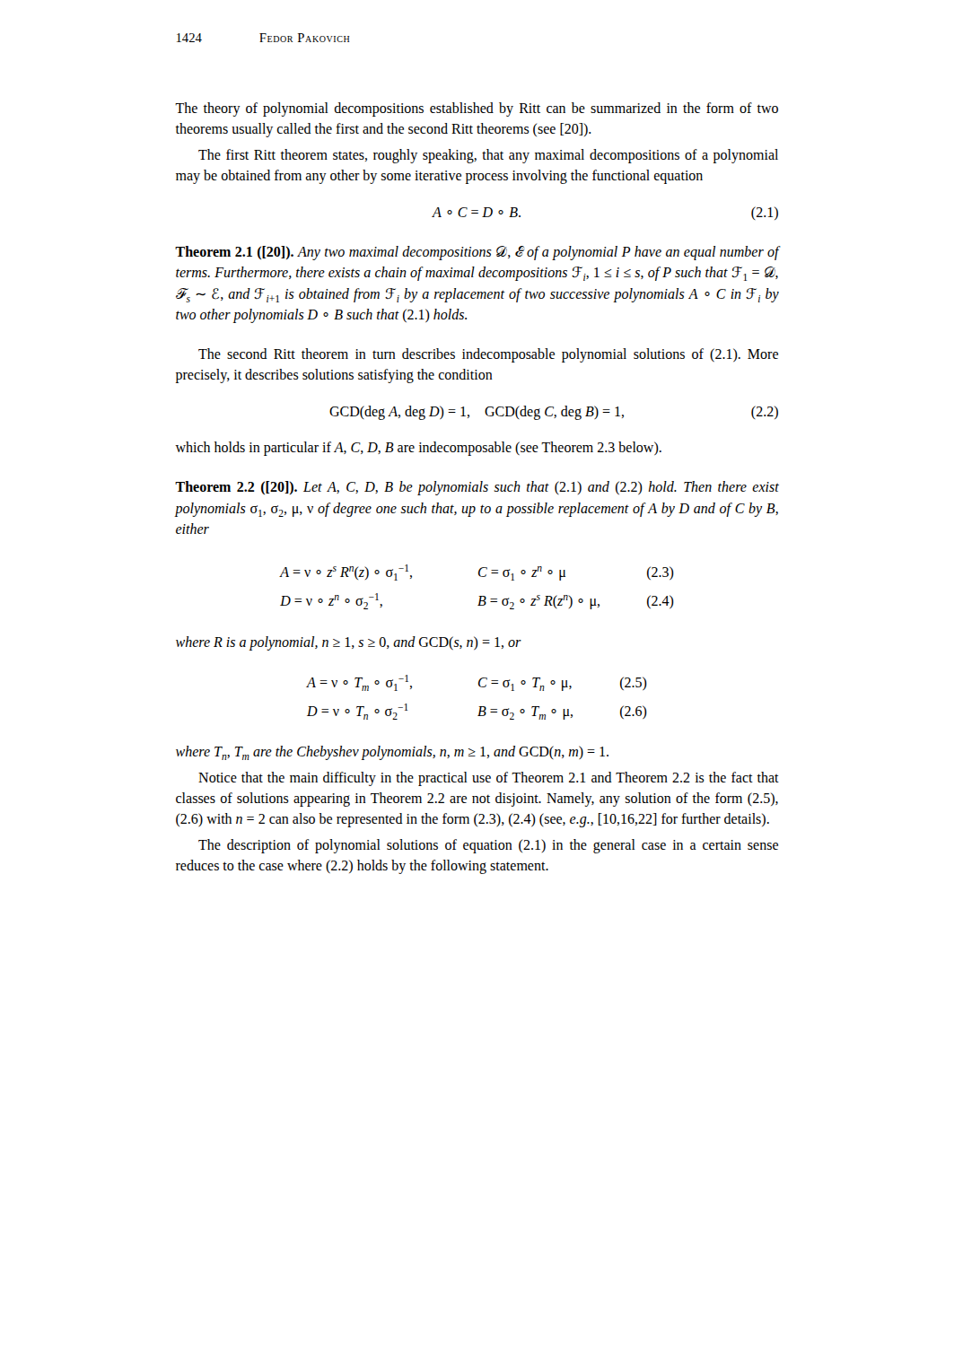1424 Fedor Pakovich
The theory of polynomial decompositions established by Ritt can be summarized in the form of two theorems usually called the first and the second Ritt theorems (see [20]).
The first Ritt theorem states, roughly speaking, that any maximal decompositions of a polynomial may be obtained from any other by some iterative process involving the functional equation
A ∘ C = D ∘ B. (2.1)
Theorem 2.1 ([20]). Any two maximal decompositions 𝒟, ℰ of a polynomial P have an equal number of terms. Furthermore, there exists a chain of maximal decompositions ℱi, 1 ≤ i ≤ s, of P such that ℱ1 = 𝒟, ℱs ∼ ℰ, and ℱi+1 is obtained from ℱi by a replacement of two successive polynomials A ∘ C in ℱi by two other polynomials D ∘ B such that (2.1) holds.
The second Ritt theorem in turn describes indecomposable polynomial solutions of (2.1). More precisely, it describes solutions satisfying the condition
GCD(deg A, deg D) = 1, GCD(deg C, deg B) = 1, (2.2)
which holds in particular if A, C, D, B are indecomposable (see Theorem 2.3 below).
Theorem 2.2 ([20]). Let A, C, D, B be polynomials such that (2.1) and (2.2) hold. Then there exist polynomials σ1, σ2, μ, ν of degree one such that, up to a possible replacement of A by D and of C by B, either
| A = ν ∘ z s R n ( z ) ∘ σ 1 −1 , | C = σ 1 ∘ z n ∘ μ | (2.3) |
| D = ν ∘ z n ∘ σ 2 −1 , | B = σ 2 ∘ z s R ( z n ) ∘ μ, | (2.4) |
where R is a polynomial, n ≥ 1, s ≥ 0, and GCD(s, n) = 1, or
| A = ν ∘ T m ∘ σ 1 −1 , | C = σ 1 ∘ T n ∘ μ, | (2.5) |
| D = ν ∘ T n ∘ σ 2 −1 | B = σ 2 ∘ T m ∘ μ, | (2.6) |
where Tn, Tm are the Chebyshev polynomials, n, m ≥ 1, and GCD(n, m) = 1.
Notice that the main difficulty in the practical use of Theorem 2.1 and Theorem 2.2 is the fact that classes of solutions appearing in Theorem 2.2 are not disjoint. Namely, any solution of the form (2.5), (2.6) with n = 2 can also be represented in the form (2.3), (2.4) (see, e.g., [10,16,22] for further details).
The description of polynomial solutions of equation (2.1) in the general case in a certain sense reduces to the case where (2.2) holds by the following statement.